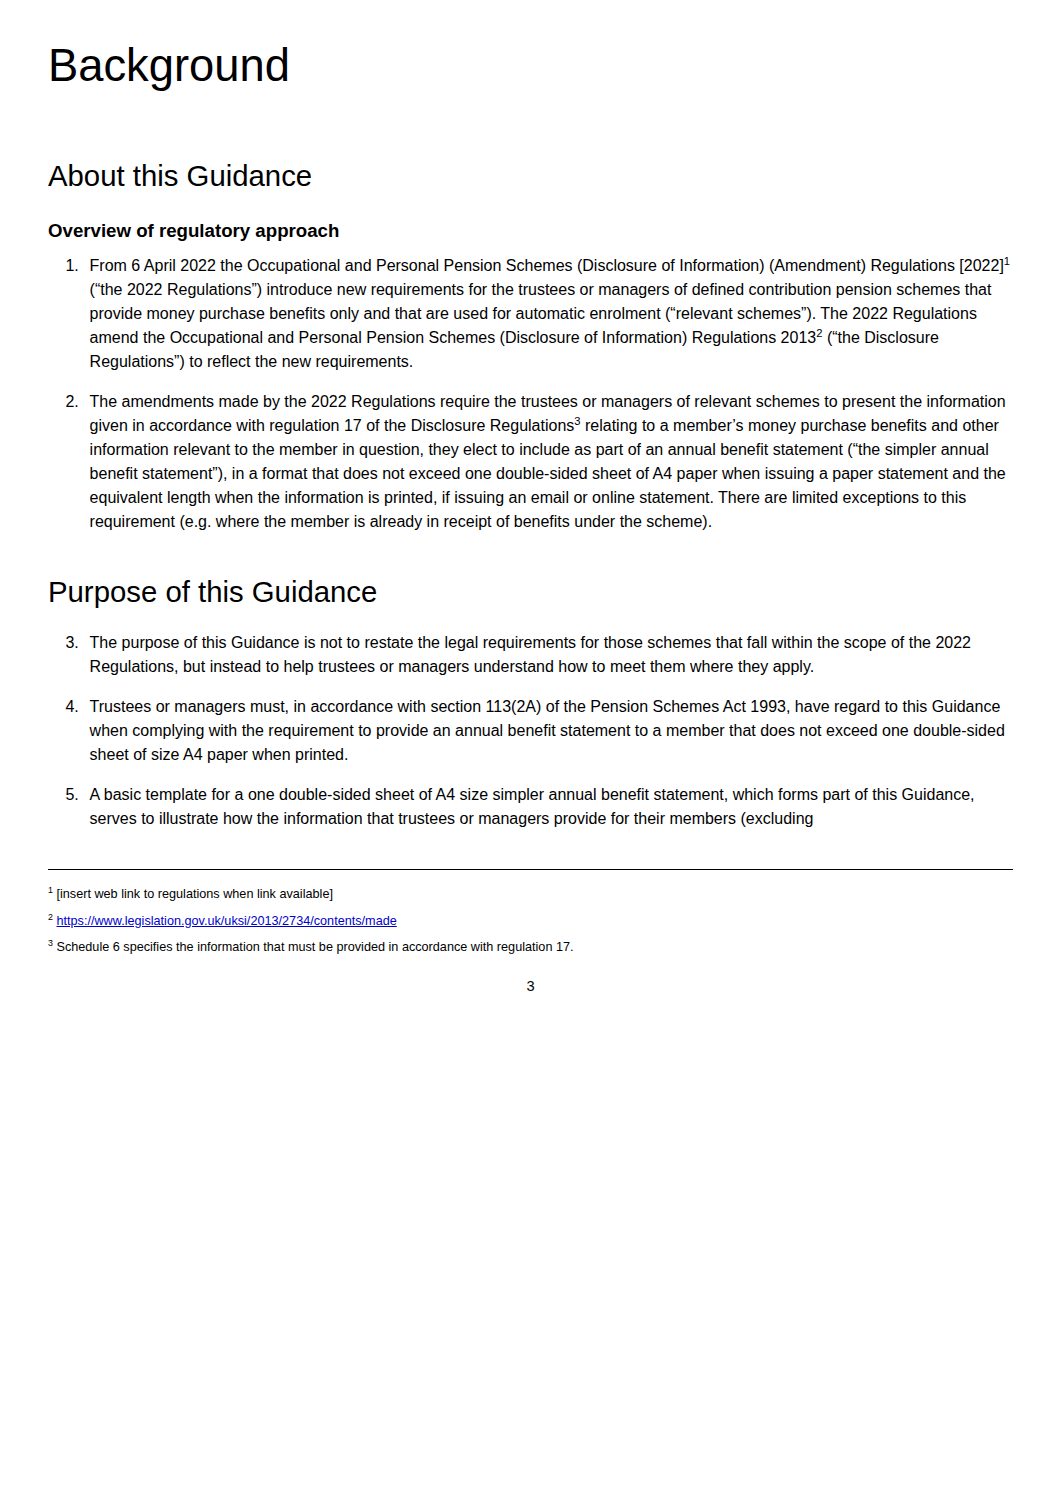Background
About this Guidance
Overview of regulatory approach
From 6 April 2022 the Occupational and Personal Pension Schemes (Disclosure of Information) (Amendment) Regulations [2022]1 (“the 2022 Regulations”) introduce new requirements for the trustees or managers of defined contribution pension schemes that provide money purchase benefits only and that are used for automatic enrolment (“relevant schemes”). The 2022 Regulations amend the Occupational and Personal Pension Schemes (Disclosure of Information) Regulations 20132 (“the Disclosure Regulations”) to reflect the new requirements.
The amendments made by the 2022 Regulations require the trustees or managers of relevant schemes to present the information given in accordance with regulation 17 of the Disclosure Regulations3 relating to a member’s money purchase benefits and other information relevant to the member in question, they elect to include as part of an annual benefit statement (“the simpler annual benefit statement”), in a format that does not exceed one double-sided sheet of A4 paper when issuing a paper statement and the equivalent length when the information is printed, if issuing an email or online statement. There are limited exceptions to this requirement (e.g. where the member is already in receipt of benefits under the scheme).
Purpose of this Guidance
The purpose of this Guidance is not to restate the legal requirements for those schemes that fall within the scope of the 2022 Regulations, but instead to help trustees or managers understand how to meet them where they apply.
Trustees or managers must, in accordance with section 113(2A) of the Pension Schemes Act 1993, have regard to this Guidance when complying with the requirement to provide an annual benefit statement to a member that does not exceed one double-sided sheet of size A4 paper when printed.
A basic template for a one double-sided sheet of A4 size simpler annual benefit statement, which forms part of this Guidance, serves to illustrate how the information that trustees or managers provide for their members (excluding
1 [insert web link to regulations when link available]
2 https://www.legislation.gov.uk/uksi/2013/2734/contents/made
3 Schedule 6 specifies the information that must be provided in accordance with regulation 17.
3